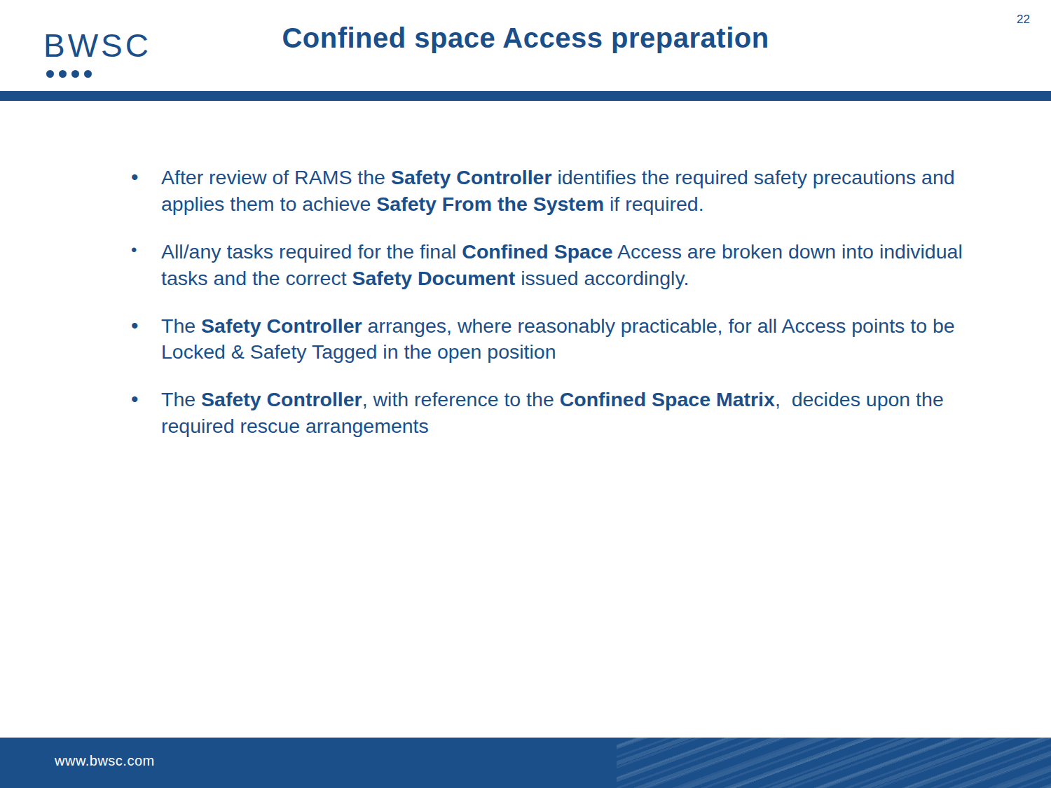22
BWSC
Confined space Access preparation
After review of RAMS the Safety Controller identifies the required safety precautions and applies them to achieve Safety From the System if required.
All/any tasks required for the final Confined Space Access are broken down into individual tasks and the correct Safety Document issued accordingly.
The Safety Controller arranges, where reasonably practicable, for all Access points to be Locked & Safety Tagged in the open position
The Safety Controller, with reference to the Confined Space Matrix, decides upon the required rescue arrangements
www.bwsc.com